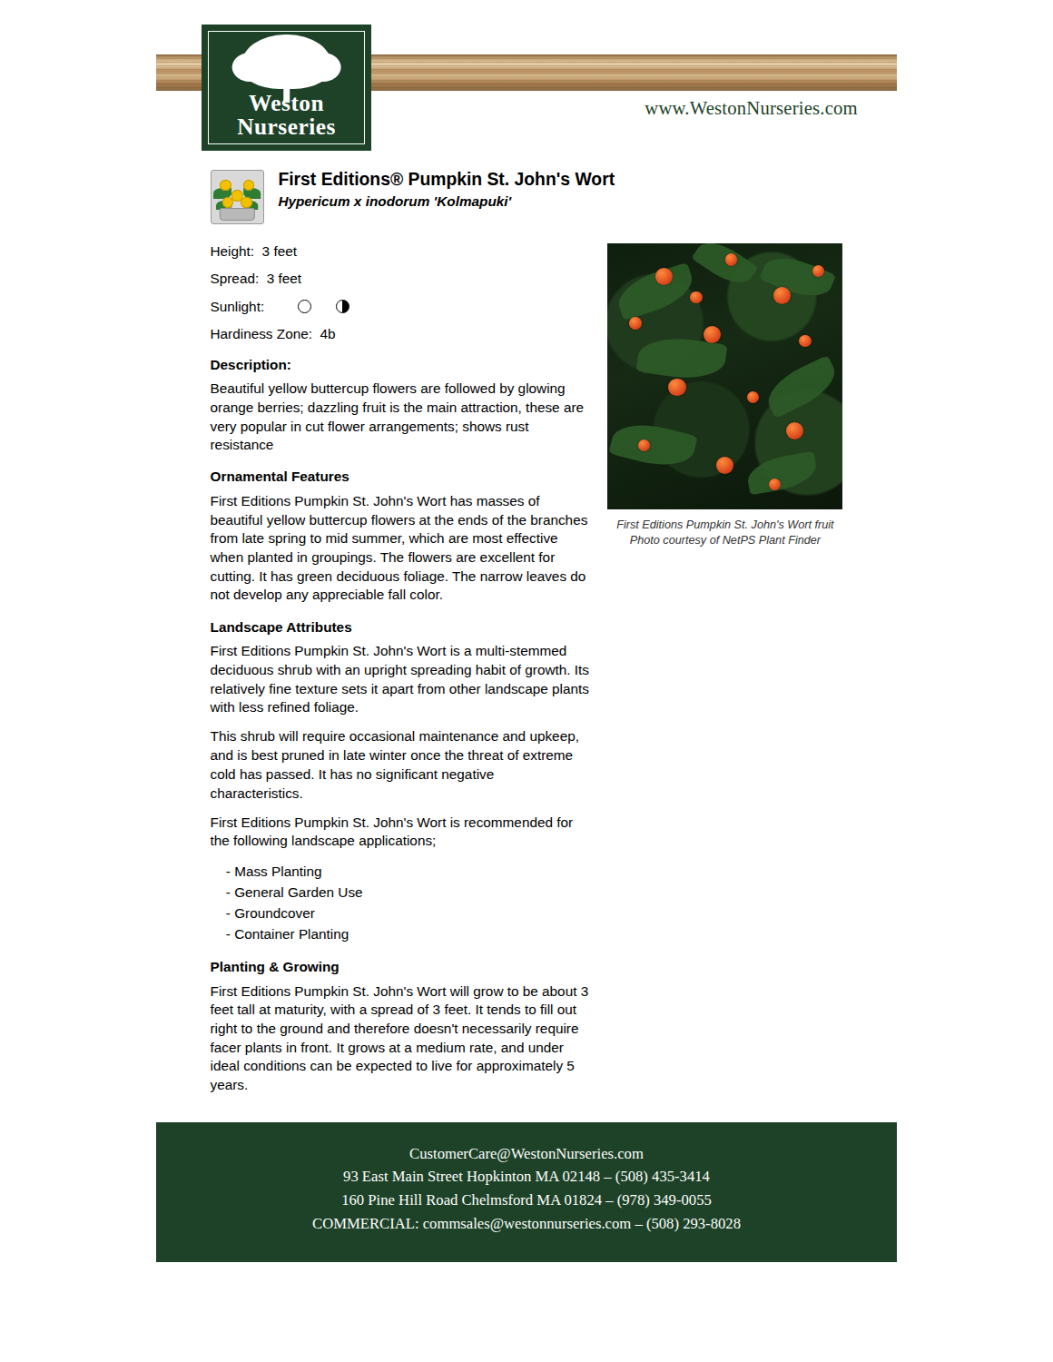Weston Nurseries
www.WestonNurseries.com
First Editions® Pumpkin St. John's Wort
Hypericum x inodorum 'Kolmapuki'
Height: 3 feet
Spread: 3 feet
Sunlight:
Hardiness Zone: 4b
Description:
Beautiful yellow buttercup flowers are followed by glowing orange berries; dazzling fruit is the main attraction, these are very popular in cut flower arrangements; shows rust resistance
Ornamental Features
First Editions Pumpkin St. John's Wort has masses of beautiful yellow buttercup flowers at the ends of the branches from late spring to mid summer, which are most effective when planted in groupings. The flowers are excellent for cutting. It has green deciduous foliage. The narrow leaves do not develop any appreciable fall color.
Landscape Attributes
First Editions Pumpkin St. John's Wort is a multi-stemmed deciduous shrub with an upright spreading habit of growth. Its relatively fine texture sets it apart from other landscape plants with less refined foliage.
This shrub will require occasional maintenance and upkeep, and is best pruned in late winter once the threat of extreme cold has passed. It has no significant negative characteristics.
First Editions Pumpkin St. John's Wort is recommended for the following landscape applications;
Mass Planting
General Garden Use
Groundcover
Container Planting
Planting & Growing
First Editions Pumpkin St. John's Wort will grow to be about 3 feet tall at maturity, with a spread of 3 feet. It tends to fill out right to the ground and therefore doesn't necessarily require facer plants in front. It grows at a medium rate, and under ideal conditions can be expected to live for approximately 5 years.
First Editions Pumpkin St. John's Wort fruit
Photo courtesy of NetPS Plant Finder
CustomerCare@WestonNurseries.com
93 East Main Street Hopkinton MA 02148 – (508) 435-3414
160 Pine Hill Road Chelmsford MA 01824 – (978) 349-0055
COMMERCIAL: commsales@westonnurseries.com – (508) 293-8028